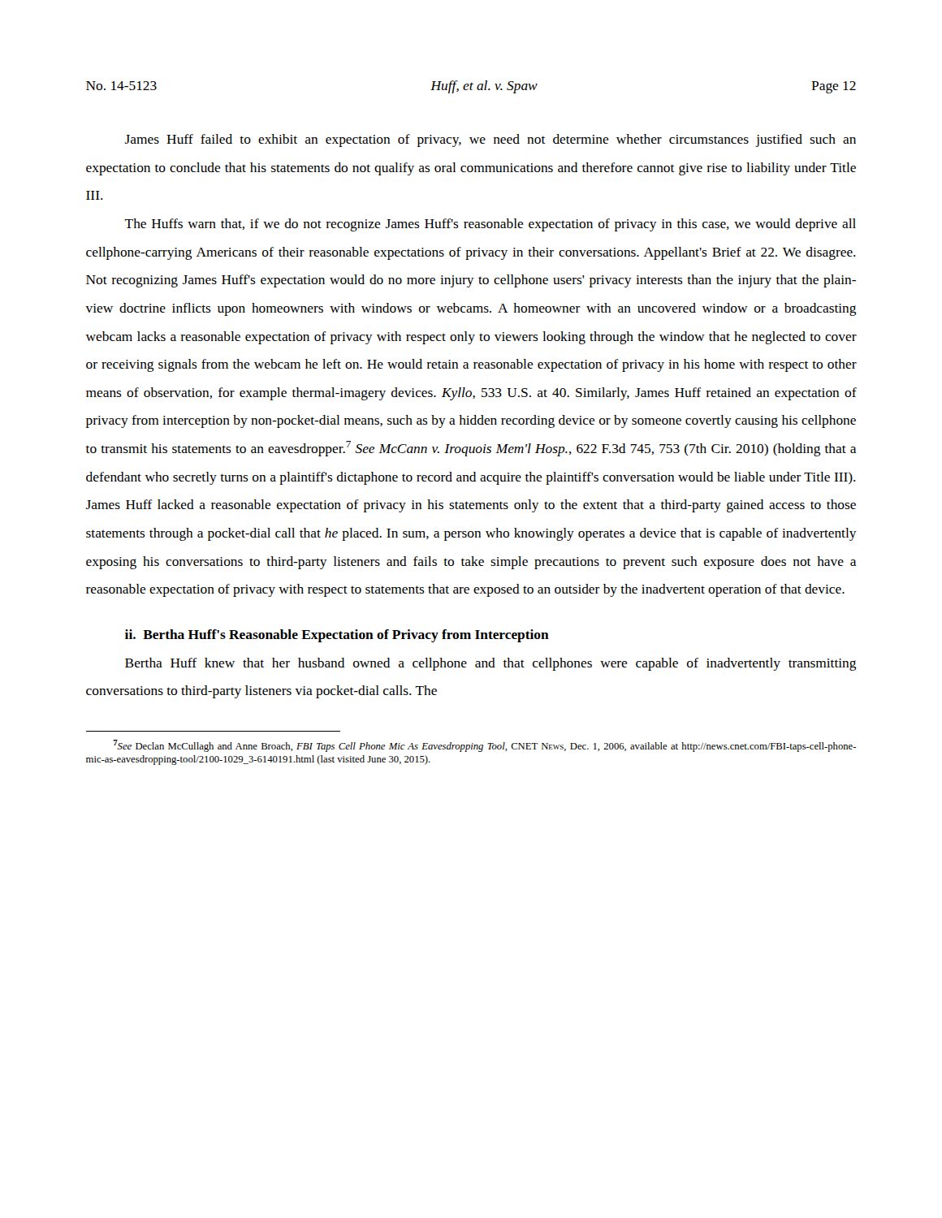No. 14-5123
Huff, et al. v. Spaw
Page 12
James Huff failed to exhibit an expectation of privacy, we need not determine whether circumstances justified such an expectation to conclude that his statements do not qualify as oral communications and therefore cannot give rise to liability under Title III.
The Huffs warn that, if we do not recognize James Huff's reasonable expectation of privacy in this case, we would deprive all cellphone-carrying Americans of their reasonable expectations of privacy in their conversations. Appellant's Brief at 22. We disagree. Not recognizing James Huff's expectation would do no more injury to cellphone users' privacy interests than the injury that the plain-view doctrine inflicts upon homeowners with windows or webcams. A homeowner with an uncovered window or a broadcasting webcam lacks a reasonable expectation of privacy with respect only to viewers looking through the window that he neglected to cover or receiving signals from the webcam he left on. He would retain a reasonable expectation of privacy in his home with respect to other means of observation, for example thermal-imagery devices. Kyllo, 533 U.S. at 40. Similarly, James Huff retained an expectation of privacy from interception by non-pocket-dial means, such as by a hidden recording device or by someone covertly causing his cellphone to transmit his statements to an eavesdropper.7 See McCann v. Iroquois Mem'l Hosp., 622 F.3d 745, 753 (7th Cir. 2010) (holding that a defendant who secretly turns on a plaintiff's dictaphone to record and acquire the plaintiff's conversation would be liable under Title III). James Huff lacked a reasonable expectation of privacy in his statements only to the extent that a third-party gained access to those statements through a pocket-dial call that he placed. In sum, a person who knowingly operates a device that is capable of inadvertently exposing his conversations to third-party listeners and fails to take simple precautions to prevent such exposure does not have a reasonable expectation of privacy with respect to statements that are exposed to an outsider by the inadvertent operation of that device.
ii. Bertha Huff's Reasonable Expectation of Privacy from Interception
Bertha Huff knew that her husband owned a cellphone and that cellphones were capable of inadvertently transmitting conversations to third-party listeners via pocket-dial calls. The
7 See Declan McCullagh and Anne Broach, FBI Taps Cell Phone Mic As Eavesdropping Tool, CNET News, Dec. 1, 2006, available at http://news.cnet.com/FBI-taps-cell-phone-mic-as-eavesdropping-tool/2100-1029_3-6140191.html (last visited June 30, 2015).